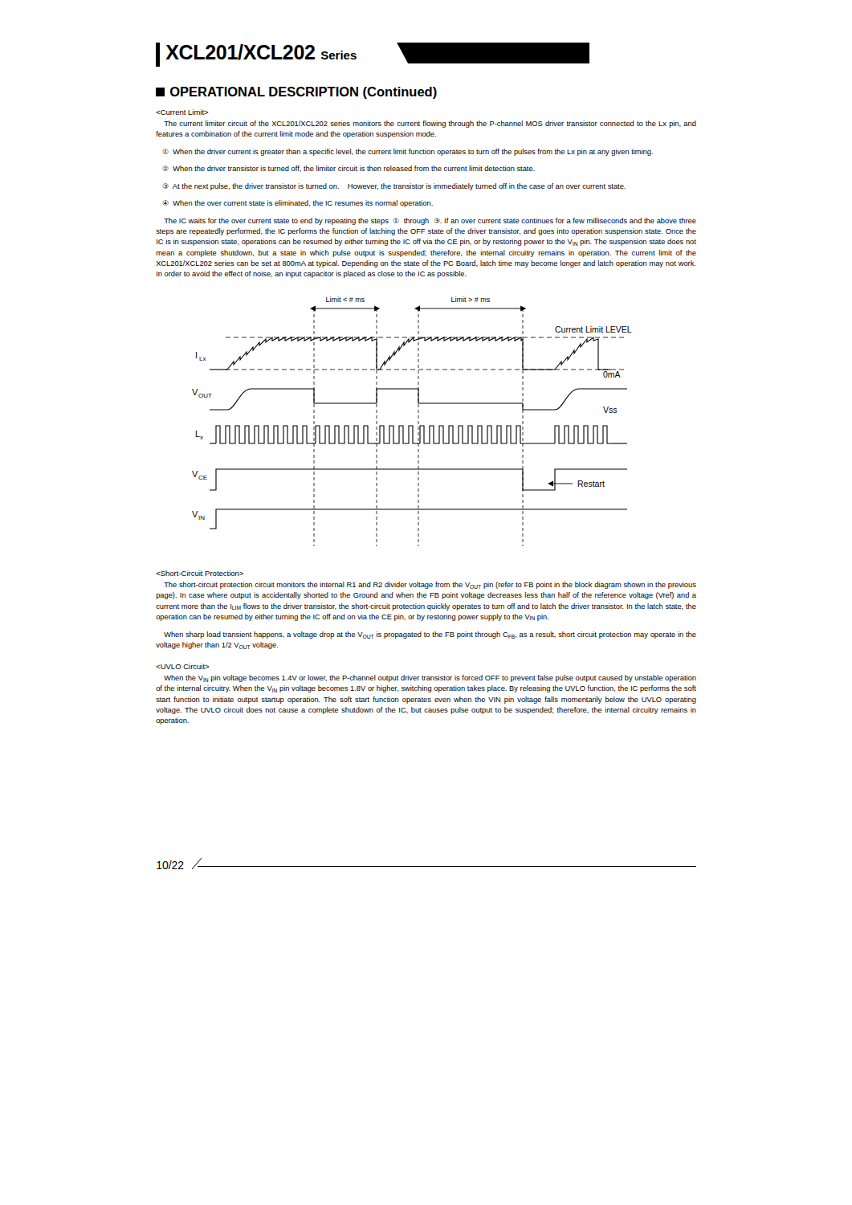XCL201/XCL202 Series
OPERATIONAL DESCRIPTION (Continued)
<Current Limit>
The current limiter circuit of the XCL201/XCL202 series monitors the current flowing through the P-channel MOS driver transistor connected to the Lx pin, and features a combination of the current limit mode and the operation suspension mode.
① When the driver current is greater than a specific level, the current limit function operates to turn off the pulses from the Lx pin at any given timing.
② When the driver transistor is turned off, the limiter circuit is then released from the current limit detection state.
③ At the next pulse, the driver transistor is turned on. However, the transistor is immediately turned off in the case of an over current state.
④ When the over current state is eliminated, the IC resumes its normal operation.
The IC waits for the over current state to end by repeating the steps ① through ③. If an over current state continues for a few milliseconds and the above three steps are repeatedly performed, the IC performs the function of latching the OFF state of the driver transistor, and goes into operation suspension state. Once the IC is in suspension state, operations can be resumed by either turning the IC off via the CE pin, or by restoring power to the VIN pin. The suspension state does not mean a complete shutdown, but a state in which pulse output is suspended; therefore, the internal circuitry remains in operation. The current limit of the XCL201/XCL202 series can be set at 800mA at typical. Depending on the state of the PC Board, latch time may become longer and latch operation may not work. In order to avoid the effect of noise, an input capacitor is placed as close to the IC as possible.
Limit < # ms Limit > # ms Current Limit LEVEL 0mA I Lx V OUT Vss L x V CE Restart V IN
<Short-Circuit Protection>
The short-circuit protection circuit monitors the internal R1 and R2 divider voltage from the VOUT pin (refer to FB point in the block diagram shown in the previous page). In case where output is accidentally shorted to the Ground and when the FB point voltage decreases less than half of the reference voltage (Vref) and a current more than the ILIM flows to the driver transistor, the short-circuit protection quickly operates to turn off and to latch the driver transistor. In the latch state, the operation can be resumed by either turning the IC off and on via the CE pin, or by restoring power supply to the VIN pin.
When sharp load transient happens, a voltage drop at the VOUT is propagated to the FB point through CFB, as a result, short circuit protection may operate in the voltage higher than 1/2 VOUT voltage.
<UVLO Circuit>
When the VIN pin voltage becomes 1.4V or lower, the P-channel output driver transistor is forced OFF to prevent false pulse output caused by unstable operation of the internal circuitry. When the VIN pin voltage becomes 1.8V or higher, switching operation takes place. By releasing the UVLO function, the IC performs the soft start function to initiate output startup operation. The soft start function operates even when the VIN pin voltage falls momentarily below the UVLO operating voltage. The UVLO circuit does not cause a complete shutdown of the IC, but causes pulse output to be suspended; therefore, the internal circuitry remains in operation.
10/22